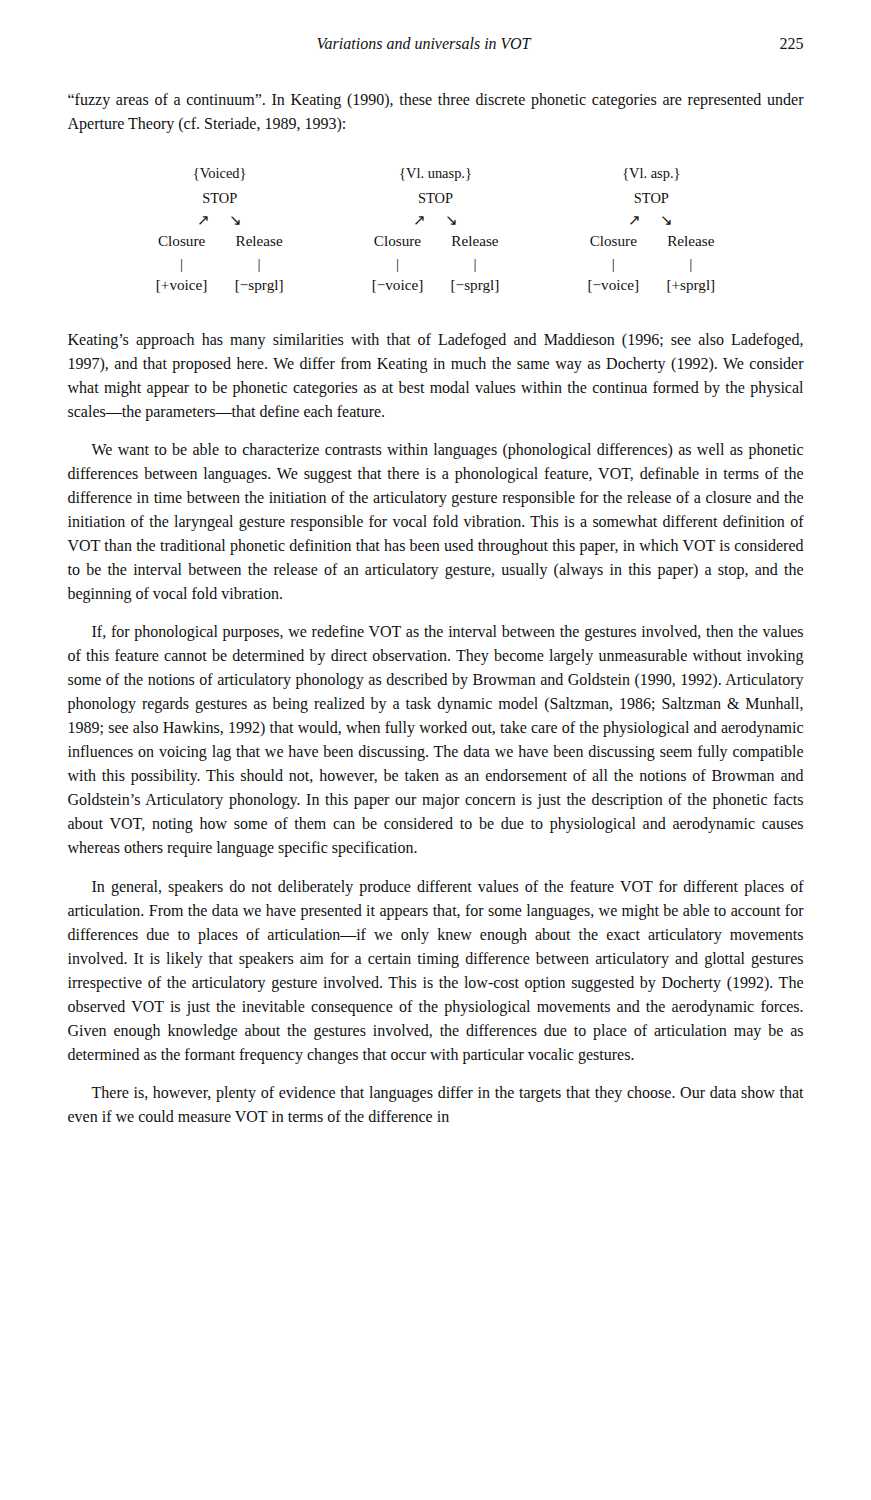Variations and universals in VOT 225
“fuzzy areas of a continuum”. In Keating (1990), these three discrete phonetic categories are represented under Aperture Theory (cf. Steriade, 1989, 1993):
| {Voiced} | | {Vl. unasp.} | | {Vl. asp.} |
| STOP | | STOP | | STOP |
| ↗ ↘ | | ↗ ↘ | | ↗ ↘ |
| Closure | Release | | Closure | Release | | Closure | Release |
| / | / | | / | / | | / | / |
| [+voice] | [−sprgl] | | [−voice] | [−sprgl] | | [−voice] | [+sprgl] |
Keating’s approach has many similarities with that of Ladefoged and Maddieson (1996; see also Ladefoged, 1997), and that proposed here. We differ from Keating in much the same way as Docherty (1992). We consider what might appear to be phonetic categories as at best modal values within the continua formed by the physical scales—the parameters—that define each feature.
We want to be able to characterize contrasts within languages (phonological differences) as well as phonetic differences between languages. We suggest that there is a phonological feature, VOT, definable in terms of the difference in time between the initiation of the articulatory gesture responsible for the release of a closure and the initiation of the laryngeal gesture responsible for vocal fold vibration. This is a somewhat different definition of VOT than the traditional phonetic definition that has been used throughout this paper, in which VOT is considered to be the interval between the release of an articulatory gesture, usually (always in this paper) a stop, and the beginning of vocal fold vibration.
If, for phonological purposes, we redefine VOT as the interval between the gestures involved, then the values of this feature cannot be determined by direct observation. They become largely unmeasurable without invoking some of the notions of articulatory phonology as described by Browman and Goldstein (1990, 1992). Articulatory phonology regards gestures as being realized by a task dynamic model (Saltzman, 1986; Saltzman & Munhall, 1989; see also Hawkins, 1992) that would, when fully worked out, take care of the physiological and aerodynamic influences on voicing lag that we have been discussing. The data we have been discussing seem fully compatible with this possibility. This should not, however, be taken as an endorsement of all the notions of Browman and Goldstein’s Articulatory phonology. In this paper our major concern is just the description of the phonetic facts about VOT, noting how some of them can be considered to be due to physiological and aerodynamic causes whereas others require language specific specification.
In general, speakers do not deliberately produce different values of the feature VOT for different places of articulation. From the data we have presented it appears that, for some languages, we might be able to account for differences due to places of articulation—if we only knew enough about the exact articulatory movements involved. It is likely that speakers aim for a certain timing difference between articulatory and glottal gestures irrespective of the articulatory gesture involved. This is the low-cost option suggested by Docherty (1992). The observed VOT is just the inevitable consequence of the physiological movements and the aerodynamic forces. Given enough knowledge about the gestures involved, the differences due to place of articulation may be as determined as the formant frequency changes that occur with particular vocalic gestures.
There is, however, plenty of evidence that languages differ in the targets that they choose. Our data show that even if we could measure VOT in terms of the difference in